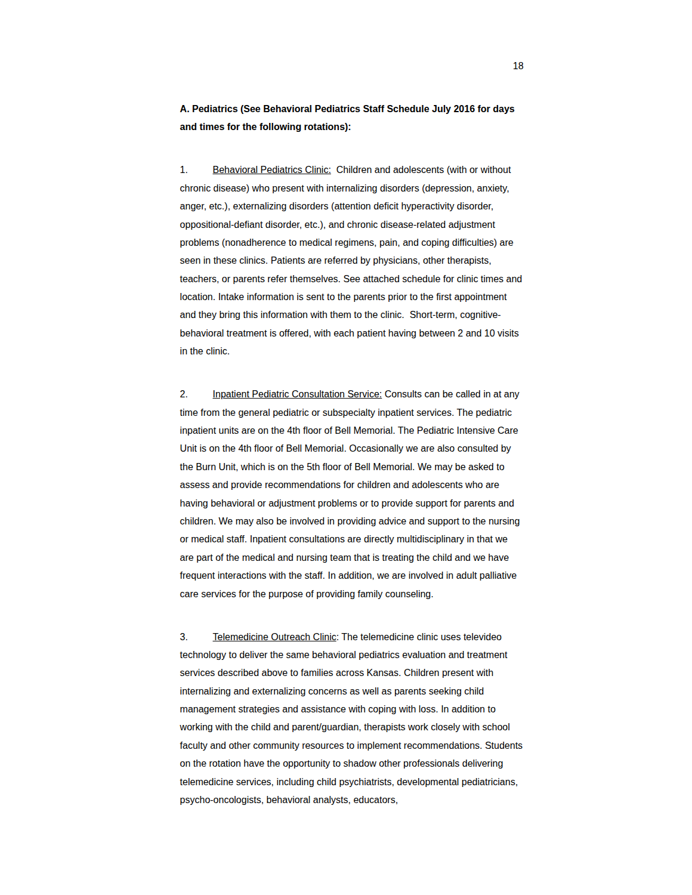18
A. Pediatrics (See Behavioral Pediatrics Staff Schedule July 2016 for days and times for the following rotations):
1. Behavioral Pediatrics Clinic: Children and adolescents (with or without chronic disease) who present with internalizing disorders (depression, anxiety, anger, etc.), externalizing disorders (attention deficit hyperactivity disorder, oppositional-defiant disorder, etc.), and chronic disease-related adjustment problems (nonadherence to medical regimens, pain, and coping difficulties) are seen in these clinics. Patients are referred by physicians, other therapists, teachers, or parents refer themselves. See attached schedule for clinic times and location. Intake information is sent to the parents prior to the first appointment and they bring this information with them to the clinic. Short-term, cognitive-behavioral treatment is offered, with each patient having between 2 and 10 visits in the clinic.
2. Inpatient Pediatric Consultation Service: Consults can be called in at any time from the general pediatric or subspecialty inpatient services. The pediatric inpatient units are on the 4th floor of Bell Memorial. The Pediatric Intensive Care Unit is on the 4th floor of Bell Memorial. Occasionally we are also consulted by the Burn Unit, which is on the 5th floor of Bell Memorial. We may be asked to assess and provide recommendations for children and adolescents who are having behavioral or adjustment problems or to provide support for parents and children. We may also be involved in providing advice and support to the nursing or medical staff. Inpatient consultations are directly multidisciplinary in that we are part of the medical and nursing team that is treating the child and we have frequent interactions with the staff. In addition, we are involved in adult palliative care services for the purpose of providing family counseling.
3. Telemedicine Outreach Clinic: The telemedicine clinic uses televideo technology to deliver the same behavioral pediatrics evaluation and treatment services described above to families across Kansas. Children present with internalizing and externalizing concerns as well as parents seeking child management strategies and assistance with coping with loss. In addition to working with the child and parent/guardian, therapists work closely with school faculty and other community resources to implement recommendations. Students on the rotation have the opportunity to shadow other professionals delivering telemedicine services, including child psychiatrists, developmental pediatricians, psycho-oncologists, behavioral analysts, educators,